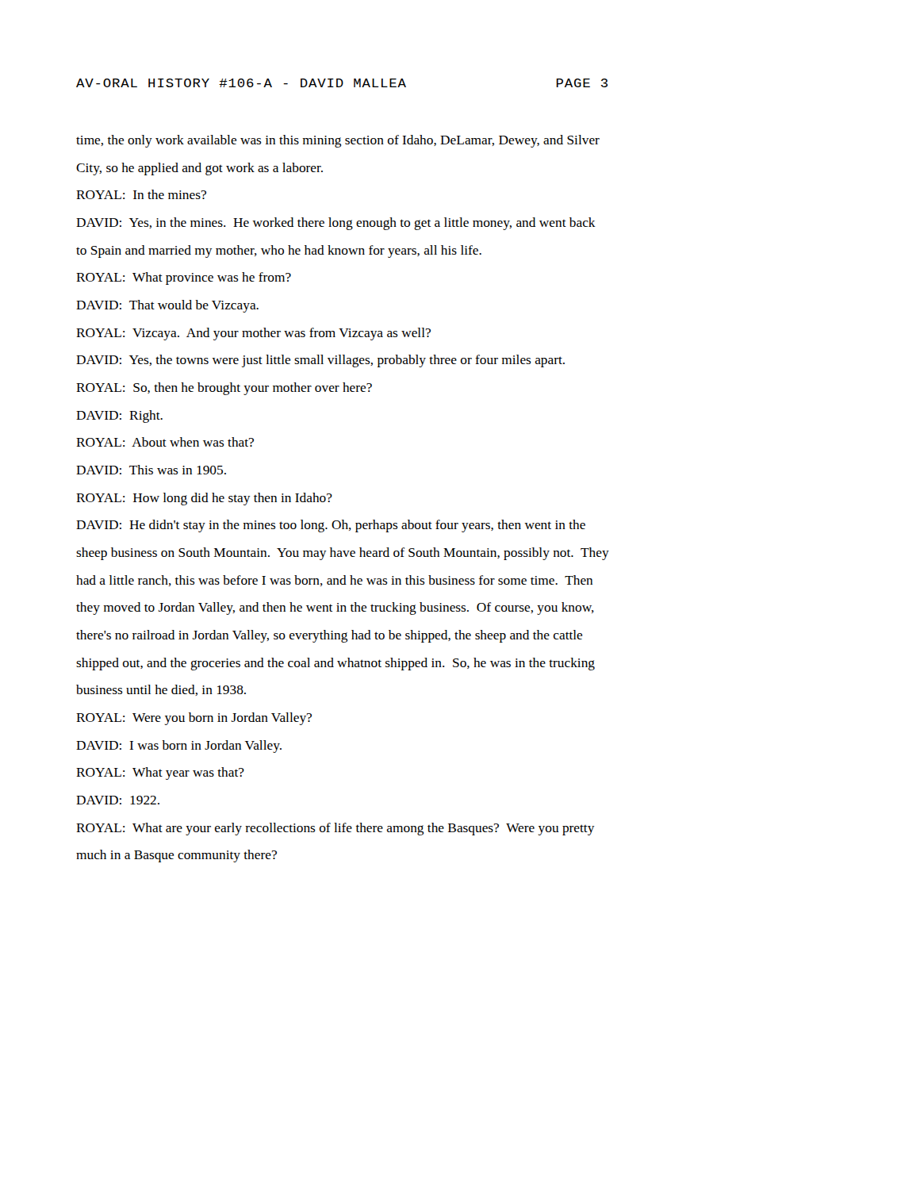AV-ORAL HISTORY #106-A - DAVID MALLEA PAGE 3
time, the only work available was in this mining section of Idaho, DeLamar, Dewey, and Silver City, so he applied and got work as a laborer.
ROYAL: In the mines?
DAVID: Yes, in the mines. He worked there long enough to get a little money, and went back to Spain and married my mother, who he had known for years, all his life.
ROYAL: What province was he from?
DAVID: That would be Vizcaya.
ROYAL: Vizcaya. And your mother was from Vizcaya as well?
DAVID: Yes, the towns were just little small villages, probably three or four miles apart.
ROYAL: So, then he brought your mother over here?
DAVID: Right.
ROYAL: About when was that?
DAVID: This was in 1905.
ROYAL: How long did he stay then in Idaho?
DAVID: He didn't stay in the mines too long. Oh, perhaps about four years, then went in the sheep business on South Mountain. You may have heard of South Mountain, possibly not. They had a little ranch, this was before I was born, and he was in this business for some time. Then they moved to Jordan Valley, and then he went in the trucking business. Of course, you know, there's no railroad in Jordan Valley, so everything had to be shipped, the sheep and the cattle shipped out, and the groceries and the coal and whatnot shipped in. So, he was in the trucking business until he died, in 1938.
ROYAL: Were you born in Jordan Valley?
DAVID: I was born in Jordan Valley.
ROYAL: What year was that?
DAVID: 1922.
ROYAL: What are your early recollections of life there among the Basques? Were you pretty much in a Basque community there?